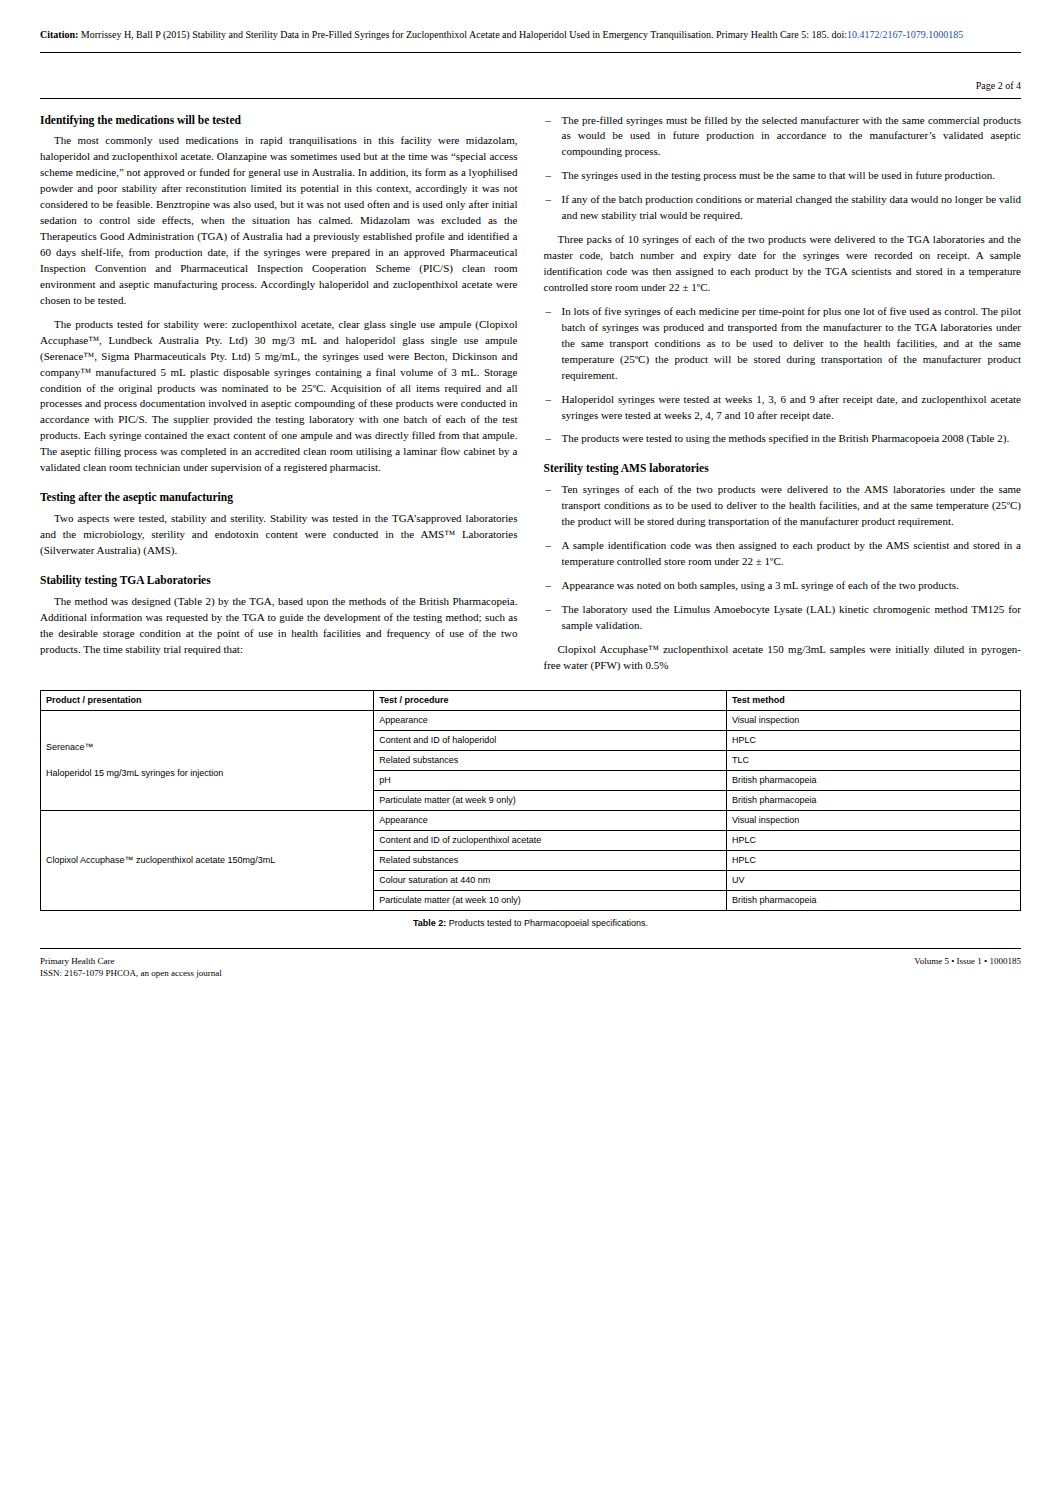Citation: Morrissey H, Ball P (2015) Stability and Sterility Data in Pre-Filled Syringes for Zuclopenthixol Acetate and Haloperidol Used in Emergency Tranquilisation. Primary Health Care 5: 185. doi:10.4172/2167-1079.1000185
Page 2 of 4
Identifying the medications will be tested
The most commonly used medications in rapid tranquilisations in this facility were midazolam, haloperidol and zuclopenthixol acetate. Olanzapine was sometimes used but at the time was “special access scheme medicine,” not approved or funded for general use in Australia. In addition, its form as a lyophilised powder and poor stability after reconstitution limited its potential in this context, accordingly it was not considered to be feasible. Benztropine was also used, but it was not used often and is used only after initial sedation to control side effects, when the situation has calmed. Midazolam was excluded as the Therapeutics Good Administration (TGA) of Australia had a previously established profile and identified a 60 days shelf-life, from production date, if the syringes were prepared in an approved Pharmaceutical Inspection Convention and Pharmaceutical Inspection Cooperation Scheme (PIC/S) clean room environment and aseptic manufacturing process. Accordingly haloperidol and zuclopenthixol acetate were chosen to be tested.
The products tested for stability were: zuclopenthixol acetate, clear glass single use ampule (Clopixol Accuphase™, Lundbeck Australia Pty. Ltd) 30 mg/3 mL and haloperidol glass single use ampule (Serenace™, Sigma Pharmaceuticals Pty. Ltd) 5 mg/mL, the syringes used were Becton, Dickinson and company™ manufactured 5 mL plastic disposable syringes containing a final volume of 3 mL. Storage condition of the original products was nominated to be 25ºC. Acquisition of all items required and all processes and process documentation involved in aseptic compounding of these products were conducted in accordance with PIC/S. The supplier provided the testing laboratory with one batch of each of the test products. Each syringe contained the exact content of one ampule and was directly filled from that ampule. The aseptic filling process was completed in an accredited clean room utilising a laminar flow cabinet by a validated clean room technician under supervision of a registered pharmacist.
Testing after the aseptic manufacturing
Two aspects were tested, stability and sterility. Stability was tested in the TGA’sapproved laboratories and the microbiology, sterility and endotoxin content were conducted in the AMS™ Laboratories (Silverwater Australia) (AMS).
Stability testing TGA Laboratories
The method was designed (Table 2) by the TGA, based upon the methods of the British Pharmacopeia. Additional information was requested by the TGA to guide the development of the testing method; such as the desirable storage condition at the point of use in health facilities and frequency of use of the two products. The time stability trial required that:
The pre-filled syringes must be filled by the selected manufacturer with the same commercial products as would be used in future production in accordance to the manufacturer’s validated aseptic compounding process.
The syringes used in the testing process must be the same to that will be used in future production.
If any of the batch production conditions or material changed the stability data would no longer be valid and new stability trial would be required.
Three packs of 10 syringes of each of the two products were delivered to the TGA laboratories and the master code, batch number and expiry date for the syringes were recorded on receipt. A sample identification code was then assigned to each product by the TGA scientists and stored in a temperature controlled store room under 22 ± 1ºC.
In lots of five syringes of each medicine per time-point for plus one lot of five used as control. The pilot batch of syringes was produced and transported from the manufacturer to the TGA laboratories under the same transport conditions as to be used to deliver to the health facilities, and at the same temperature (25ºC) the product will be stored during transportation of the manufacturer product requirement.
Haloperidol syringes were tested at weeks 1, 3, 6 and 9 after receipt date, and zuclopenthixol acetate syringes were tested at weeks 2, 4, 7 and 10 after receipt date.
The products were tested to using the methods specified in the British Pharmacopoeia 2008 (Table 2).
Sterility testing AMS laboratories
Ten syringes of each of the two products were delivered to the AMS laboratories under the same transport conditions as to be used to deliver to the health facilities, and at the same temperature (25ºC) the product will be stored during transportation of the manufacturer product requirement.
A sample identification code was then assigned to each product by the AMS scientist and stored in a temperature controlled store room under 22 ± 1ºC.
Appearance was noted on both samples, using a 3 mL syringe of each of the two products.
The laboratory used the Limulus Amoebocyte Lysate (LAL) kinetic chromogenic method TM125 for sample validation.
Clopixol Accuphase™ zuclopenthixol acetate 150 mg/3mL samples were initially diluted in pyrogen-free water (PFW) with 0.5%
| Product / presentation | Test / procedure | Test method |
| --- | --- | --- |
| Serenace™ Haloperidol 15 mg/3mL syringes for injection | Appearance | Visual inspection |
| Content and ID of haloperidol | HPLC |
| Related substances | TLC |
| pH | British pharmacopeia |
| Particulate matter (at week 9 only) | British pharmacopeia |
| Clopixol Accuphase™ zuclopenthixol acetate 150mg/3mL | Appearance | Visual inspection |
| Content and ID of zuclopenthixol acetate | HPLC |
| Related substances | HPLC |
| Colour saturation at 440 nm | UV |
| Particulate matter (at week 10 only) | British pharmacopeia |
Table 2: Products tested to Pharmacopoeial specifications.
Primary Health Care
ISSN: 2167-1079 PHCOA, an open access journal
Volume 5 • Issue 1 • 1000185